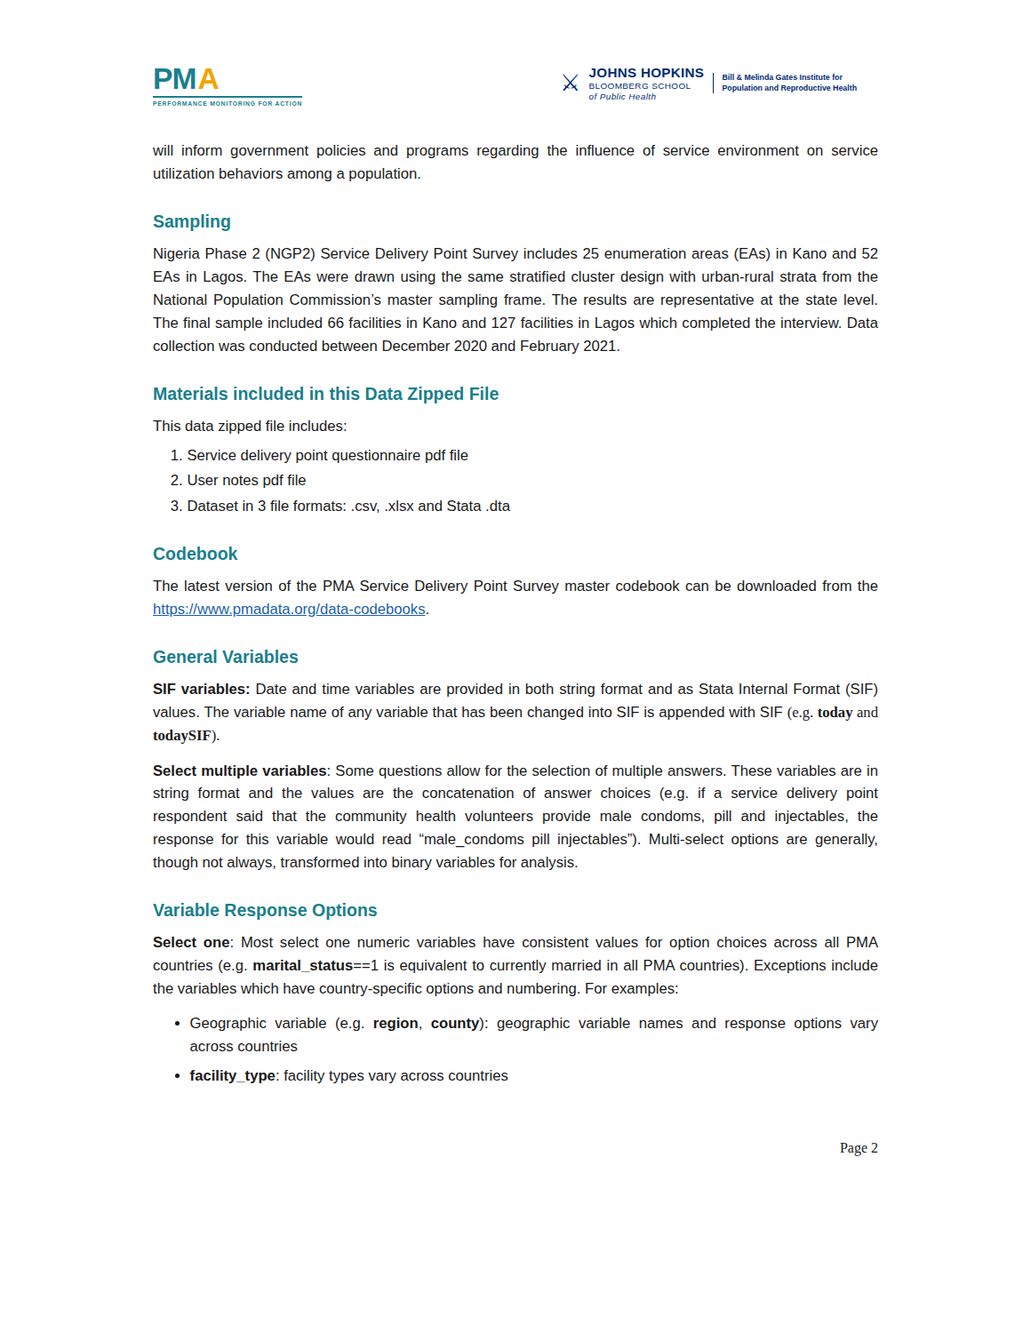PMA
Performance Monitoring for Action
⚔
JOHNS HOPKINS BLOOMBERG SCHOOL of Public Health
Bill & Melinda Gates Institute for
Population and Reproductive Health
will inform government policies and programs regarding the influence of service environment on service utilization behaviors among a population.
Sampling
Nigeria Phase 2 (NGP2) Service Delivery Point Survey includes 25 enumeration areas (EAs) in Kano and 52 EAs in Lagos. The EAs were drawn using the same stratified cluster design with urban-rural strata from the National Population Commission’s master sampling frame. The results are representative at the state level. The final sample included 66 facilities in Kano and 127 facilities in Lagos which completed the interview. Data collection was conducted between December 2020 and February 2021.
Materials included in this Data Zipped File
This data zipped file includes:
Service delivery point questionnaire pdf file
User notes pdf file
Dataset in 3 file formats: .csv, .xlsx and Stata .dta
Codebook
The latest version of the PMA Service Delivery Point Survey master codebook can be downloaded from the https://www.pmadata.org/data-codebooks.
General Variables
SIF variables: Date and time variables are provided in both string format and as Stata Internal Format (SIF) values. The variable name of any variable that has been changed into SIF is appended with SIF (e.g. today and todaySIF).
Select multiple variables: Some questions allow for the selection of multiple answers. These variables are in string format and the values are the concatenation of answer choices (e.g. if a service delivery point respondent said that the community health volunteers provide male condoms, pill and injectables, the response for this variable would read “male_condoms pill injectables”). Multi-select options are generally, though not always, transformed into binary variables for analysis.
Variable Response Options
Select one: Most select one numeric variables have consistent values for option choices across all PMA countries (e.g. marital_status==1 is equivalent to currently married in all PMA countries). Exceptions include the variables which have country-specific options and numbering. For examples:
Geographic variable (e.g. region, county): geographic variable names and response options vary across countries
facility_type: facility types vary across countries
Page 2